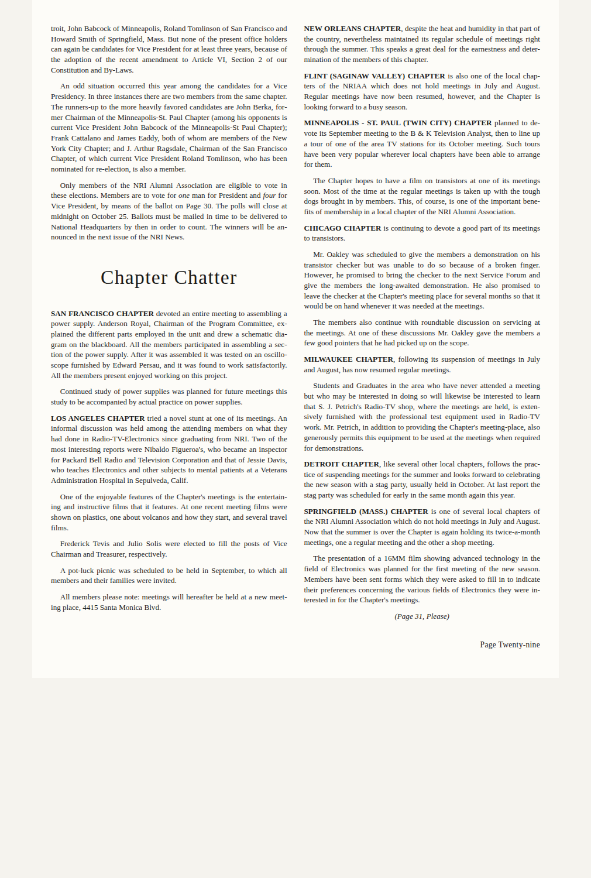troit, John Babcock of Minneapolis, Roland Tomlinson of San Francisco and Howard Smith of Springfield, Mass. But none of the present office holders can again be candidates for Vice President for at least three years, because of the adoption of the recent amendment to Article VI, Section 2 of our Constitution and By-Laws.
An odd situation occurred this year among the candidates for a Vice Presidency. In three instances there are two members from the same chapter. The runners-up to the more heavily favored candidates are John Berka, former Chairman of the Minneapolis-St. Paul Chapter (among his opponents is current Vice President John Babcock of the Minneapolis-St Paul Chapter); Frank Cattalano and James Eaddy, both of whom are members of the New York City Chapter; and J. Arthur Ragsdale, Chairman of the San Francisco Chapter, of which current Vice President Roland Tomlinson, who has been nominated for re-election, is also a member.
Only members of the NRI Alumni Association are eligible to vote in these elections. Members are to vote for one man for President and four for Vice President, by means of the ballot on Page 30. The polls will close at midnight on October 25. Ballots must be mailed in time to be delivered to National Headquarters by then in order to count. The winners will be announced in the next issue of the NRI News.
Chapter Chatter
San Francisco Chapter devoted an entire meeting to assembling a power supply. Anderson Royal, Chairman of the Program Committee, explained the different parts employed in the unit and drew a schematic diagram on the blackboard. All the members participated in assembling a section of the power supply. After it was assembled it was tested on an oscilloscope furnished by Edward Persau, and it was found to work satisfactorily. All the members present enjoyed working on this project.
Continued study of power supplies was planned for future meetings this study to be accompanied by actual practice on power supplies.
Los Angeles Chapter tried a novel stunt at one of its meetings. An informal discussion was held among the attending members on what they had done in Radio-TV-Electronics since graduating from NRI. Two of the most interesting reports were Nibaldo Figueroa's, who became an inspector for Packard Bell Radio and Television Corporation and that of Jessie Davis, who teaches Electronics and other subjects to mental patients at a Veterans Administration Hospital in Sepulveda, Calif.
One of the enjoyable features of the Chapter's meetings is the entertaining and instructive films that it features. At one recent meeting films were shown on plastics, one about volcanos and how they start, and several travel films.
Frederick Tevis and Julio Solis were elected to fill the posts of Vice Chairman and Treasurer, respectively.
A pot-luck picnic was scheduled to be held in September, to which all members and their families were invited.
All members please note: meetings will hereafter be held at a new meeting place, 4415 Santa Monica Blvd.
New Orleans Chapter, despite the heat and humidity in that part of the country, nevertheless maintained its regular schedule of meetings right through the summer. This speaks a great deal for the earnestness and determination of the members of this chapter.
Flint (Saginaw Valley) Chapter is also one of the local chapters of the NRIAA which does not hold meetings in July and August. Regular meetings have now been resumed, however, and the Chapter is looking forward to a busy season.
Minneapolis - St. Paul (Twin City) Chapter planned to devote its September meeting to the B & K Television Analyst, then to line up a tour of one of the area TV stations for its October meeting. Such tours have been very popular wherever local chapters have been able to arrange for them.
The Chapter hopes to have a film on transistors at one of its meetings soon. Most of the time at the regular meetings is taken up with the tough dogs brought in by members. This, of course, is one of the important benefits of membership in a local chapter of the NRI Alumni Association.
Chicago Chapter is continuing to devote a good part of its meetings to transistors.
Mr. Oakley was scheduled to give the members a demonstration on his transistor checker but was unable to do so because of a broken finger. However, he promised to bring the checker to the next Service Forum and give the members the long-awaited demonstration. He also promised to leave the checker at the Chapter's meeting place for several months so that it would be on hand whenever it was needed at the meetings.
The members also continue with roundtable discussion on servicing at the meetings. At one of these discussions Mr. Oakley gave the members a few good pointers that he had picked up on the scope.
Milwaukee Chapter, following its suspension of meetings in July and August, has now resumed regular meetings.
Students and Graduates in the area who have never attended a meeting but who may be interested in doing so will likewise be interested to learn that S. J. Petrich's Radio-TV shop, where the meetings are held, is extensively furnished with the professional test equipment used in Radio-TV work. Mr. Petrich, in addition to providing the Chapter's meeting-place, also generously permits this equipment to be used at the meetings when required for demonstrations.
Detroit Chapter, like several other local chapters, follows the practice of suspending meetings for the summer and looks forward to celebrating the new season with a stag party, usually held in October. At last report the stag party was scheduled for early in the same month again this year.
Springfield (Mass.) Chapter is one of several local chapters of the NRI Alumni Association which do not hold meetings in July and August. Now that the summer is over the Chapter is again holding its twice-a-month meetings, one a regular meeting and the other a shop meeting.
The presentation of a 16MM film showing advanced technology in the field of Electronics was planned for the first meeting of the new season. Members have been sent forms which they were asked to fill in to indicate their preferences concerning the various fields of Electronics they were interested in for the Chapter's meetings.
(Page 31, Please)
Page Twenty-nine